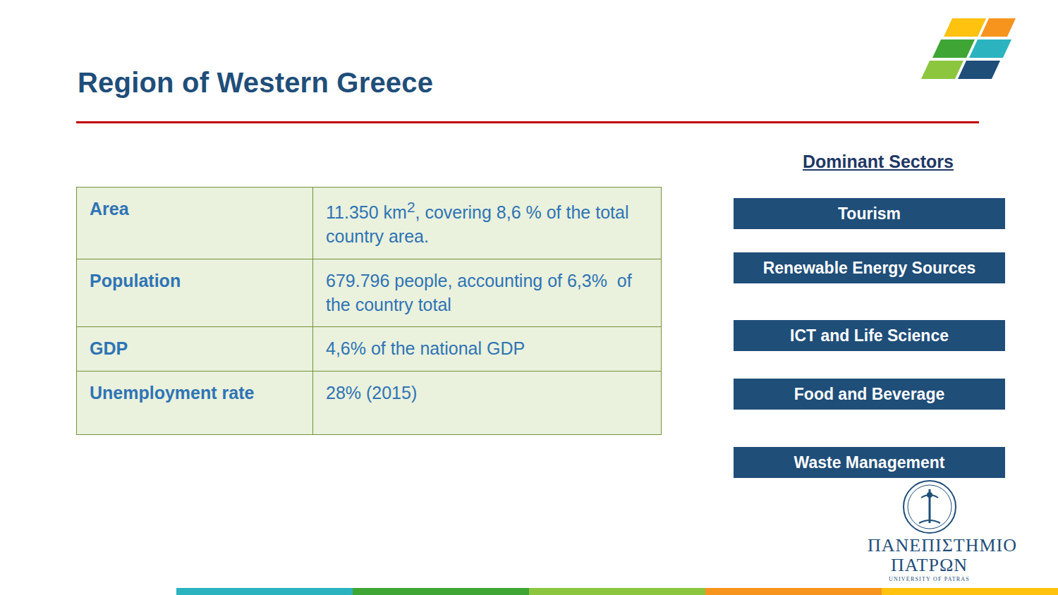Region of Western Greece
| Area | 11.350 km 2 , covering 8,6 % of the total country area. |
| Population | 679.796 people, accounting of 6,3% of the country total |
| GDP | 4,6% of the national GDP |
| Unemployment rate | 28% (2015) |
Dominant Sectors
Tourism
Renewable Energy Sources
ICT and Life Science
Food and Beverage
Waste Management
ΠΑΝΕΠΙΣΤΗΜΙΟ
ΠΑΤΡΩΝ
UNIVERSITY OF PATRAS